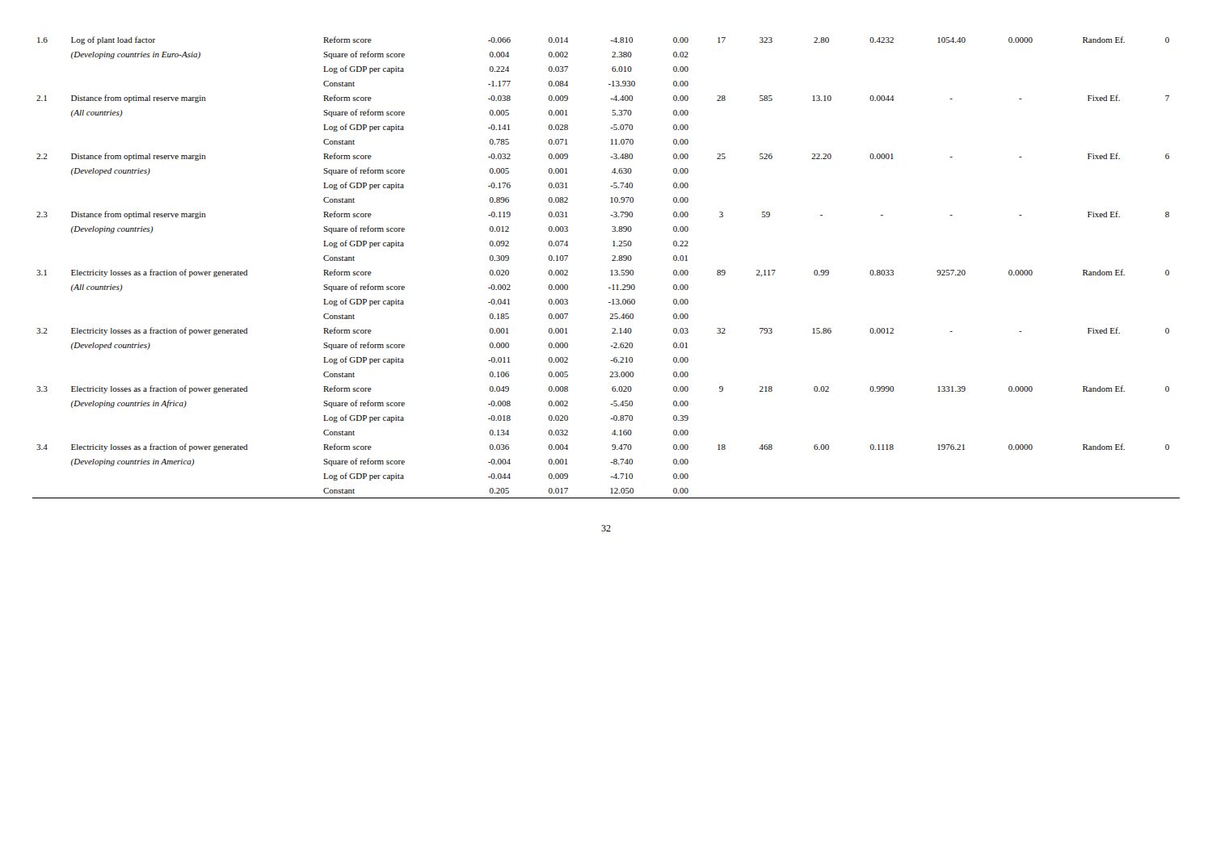| 1.6 | Log of plant load factor | Reform score | -0.066 | 0.014 | -4.810 | 0.00 | 17 | 323 | 2.80 | 0.4232 | 1054.40 | 0.0000 | Random Ef. | 0 |
| | (Developing countries in Euro-Asia) | Square of reform score | 0.004 | 0.002 | 2.380 | 0.02 | | | | | | | | |
| | | Log of GDP per capita | 0.224 | 0.037 | 6.010 | 0.00 | | | | | | | | |
| | | Constant | -1.177 | 0.084 | -13.930 | 0.00 | | | | | | | | |
| 2.1 | Distance from optimal reserve margin | Reform score | -0.038 | 0.009 | -4.400 | 0.00 | 28 | 585 | 13.10 | 0.0044 | - | - | Fixed Ef. | 7 |
| | (All countries) | Square of reform score | 0.005 | 0.001 | 5.370 | 0.00 | | | | | | | | |
| | | Log of GDP per capita | -0.141 | 0.028 | -5.070 | 0.00 | | | | | | | | |
| | | Constant | 0.785 | 0.071 | 11.070 | 0.00 | | | | | | | | |
| 2.2 | Distance from optimal reserve margin | Reform score | -0.032 | 0.009 | -3.480 | 0.00 | 25 | 526 | 22.20 | 0.0001 | - | - | Fixed Ef. | 6 |
| | (Developed countries) | Square of reform score | 0.005 | 0.001 | 4.630 | 0.00 | | | | | | | | |
| | | Log of GDP per capita | -0.176 | 0.031 | -5.740 | 0.00 | | | | | | | | |
| | | Constant | 0.896 | 0.082 | 10.970 | 0.00 | | | | | | | | |
| 2.3 | Distance from optimal reserve margin | Reform score | -0.119 | 0.031 | -3.790 | 0.00 | 3 | 59 | - | - | - | - | Fixed Ef. | 8 |
| | (Developing countries) | Square of reform score | 0.012 | 0.003 | 3.890 | 0.00 | | | | | | | | |
| | | Log of GDP per capita | 0.092 | 0.074 | 1.250 | 0.22 | | | | | | | | |
| | | Constant | 0.309 | 0.107 | 2.890 | 0.01 | | | | | | | | |
| 3.1 | Electricity losses as a fraction of power generated | Reform score | 0.020 | 0.002 | 13.590 | 0.00 | 89 | 2,117 | 0.99 | 0.8033 | 9257.20 | 0.0000 | Random Ef. | 0 |
| | (All countries) | Square of reform score | -0.002 | 0.000 | -11.290 | 0.00 | | | | | | | | |
| | | Log of GDP per capita | -0.041 | 0.003 | -13.060 | 0.00 | | | | | | | | |
| | | Constant | 0.185 | 0.007 | 25.460 | 0.00 | | | | | | | | |
| 3.2 | Electricity losses as a fraction of power generated | Reform score | 0.001 | 0.001 | 2.140 | 0.03 | 32 | 793 | 15.86 | 0.0012 | - | - | Fixed Ef. | 0 |
| | (Developed countries) | Square of reform score | 0.000 | 0.000 | -2.620 | 0.01 | | | | | | | | |
| | | Log of GDP per capita | -0.011 | 0.002 | -6.210 | 0.00 | | | | | | | | |
| | | Constant | 0.106 | 0.005 | 23.000 | 0.00 | | | | | | | | |
| 3.3 | Electricity losses as a fraction of power generated | Reform score | 0.049 | 0.008 | 6.020 | 0.00 | 9 | 218 | 0.02 | 0.9990 | 1331.39 | 0.0000 | Random Ef. | 0 |
| | (Developing countries in Africa) | Square of reform score | -0.008 | 0.002 | -5.450 | 0.00 | | | | | | | | |
| | | Log of GDP per capita | -0.018 | 0.020 | -0.870 | 0.39 | | | | | | | | |
| | | Constant | 0.134 | 0.032 | 4.160 | 0.00 | | | | | | | | |
| 3.4 | Electricity losses as a fraction of power generated | Reform score | 0.036 | 0.004 | 9.470 | 0.00 | 18 | 468 | 6.00 | 0.1118 | 1976.21 | 0.0000 | Random Ef. | 0 |
| | (Developing countries in America) | Square of reform score | -0.004 | 0.001 | -8.740 | 0.00 | | | | | | | | |
| | | Log of GDP per capita | -0.044 | 0.009 | -4.710 | 0.00 | | | | | | | | |
| | | Constant | 0.205 | 0.017 | 12.050 | 0.00 | | | | | | | | |
32